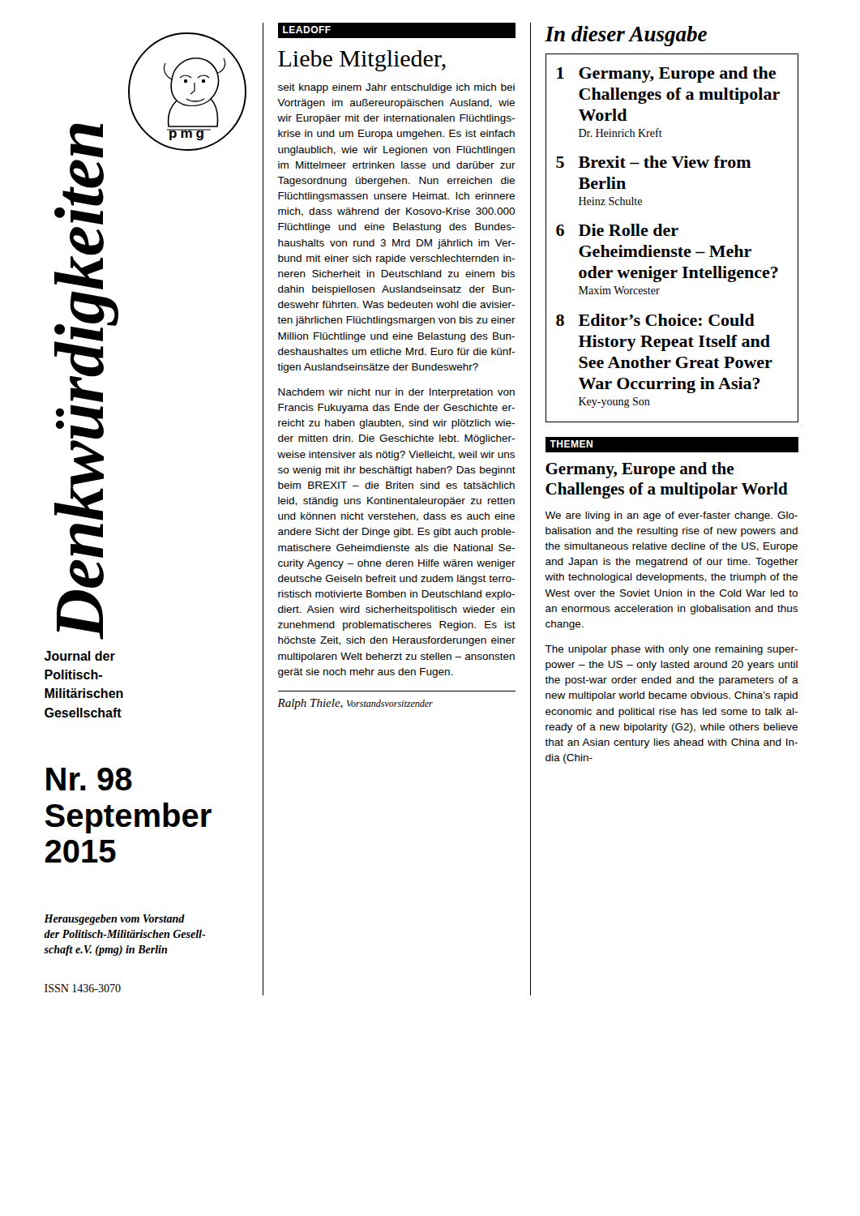pmg
Denk würdigkeiten
Journal der
Politisch-
Militärischen
Gesellschaft
Nr. 98
September
2015
Herausgegeben vom Vorstand
der Politisch-Militärischen Gesell-
schaft e.V. (pmg) in Berlin
ISSN 1436-3070
LEADOFF
Liebe Mitglieder,
seit knapp einem Jahr entschuldige ich mich bei Vorträgen im außereuropäischen Ausland, wie wir Europäer mit der internationalen Flüchtlingskrise in und um Europa umgehen. Es ist einfach unglaublich, wie wir Legionen von Flüchtlingen im Mittelmeer ertrinken lasse und darüber zur Tagesordnung übergehen. Nun erreichen die Flüchtlingsmassen unsere Heimat. Ich erinnere mich, dass während der Kosovo-Krise 300.000 Flüchtlinge und eine Belastung des Bundeshaushalts von rund 3 Mrd DM jährlich im Verbund mit einer sich rapide verschlechternden inneren Sicherheit in Deutschland zu einem bis dahin beispiellosen Auslandseinsatz der Bundeswehr führten. Was bedeuten wohl die avisierten jährlichen Flüchtlingsmargen von bis zu einer Million Flüchtlinge und eine Belastung des Bundeshaushaltes um etliche Mrd. Euro für die künftigen Auslandseinsätze der Bundeswehr?
Nachdem wir nicht nur in der Interpretation von Francis Fukuyama das Ende der Geschichte erreicht zu haben glaubten, sind wir plötzlich wieder mitten drin. Die Geschichte lebt. Möglicherweise intensiver als nötig? Vielleicht, weil wir uns so wenig mit ihr beschäftigt haben? Das beginnt beim BREXIT – die Briten sind es tatsächlich leid, ständig uns Kontinentaleuropäer zu retten und können nicht verstehen, dass es auch eine andere Sicht der Dinge gibt. Es gibt auch problematischere Geheimdienste als die National Security Agency – ohne deren Hilfe wären weniger deutsche Geiseln befreit und zudem längst terroristisch motivierte Bomben in Deutschland explodiert. Asien wird sicherheitspolitisch wieder ein zunehmend problematischeres Region. Es ist höchste Zeit, sich den Herausforderungen einer multipolaren Welt beherzt zu stellen – ansonsten gerät sie noch mehr aus den Fugen.
Ralph Thiele, Vorstandsvorsitzender
In dieser Ausgabe
1
Germany, Europe and the Challenges of a multipolar World Dr. Heinrich Kreft
5
Brexit – the View from Berlin Heinz Schulte
6
Die Rolle der Geheimdienste – Mehr oder weniger Intelligence? Maxim Worcester
8
Editor’s Choice: Could History Repeat Itself and See Another Great Power War Occurring in Asia? Key-young Son
THEMEN
Germany, Europe and the Challenges of a multipolar World
We are living in an age of ever-faster change. Globalisation and the resulting rise of new powers and the simultaneous relative decline of the US, Europe and Japan is the megatrend of our time. Together with technological developments, the triumph of the West over the Soviet Union in the Cold War led to an enormous acceleration in globalisation and thus change.
The unipolar phase with only one remaining superpower – the US – only lasted around 20 years until the post-war order ended and the parameters of a new multipolar world became obvious. China’s rapid economic and political rise has led some to talk already of a new bipolarity (G2), while others believe that an Asian century lies ahead with China and India (Chin-